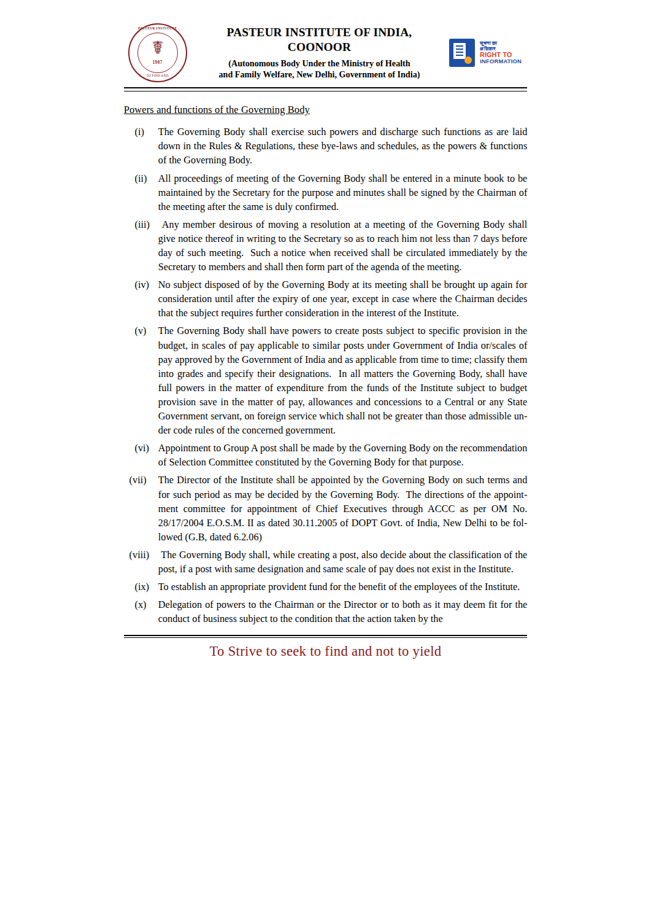PASTEUR INSTITUTE
☤
1907
TO FIND AND
PASTEUR INSTITUTE OF INDIA, COONOOR
(Autonomous Body Under the Ministry of Health
and Family Welfare, New Delhi, Government of India)
सूचना का
अधिकार
RIGHT TO
INFORMATION
Powers and functions of the Governing Body
(i) The Governing Body shall exercise such powers and discharge such functions as are laid down in the Rules & Regulations, these bye-laws and schedules, as the powers & functions of the Governing Body.
(ii) All proceedings of meeting of the Governing Body shall be entered in a minute book to be maintained by the Secretary for the purpose and minutes shall be signed by the Chairman of the meeting after the same is duly confirmed.
(iii) Any member desirous of moving a resolution at a meeting of the Governing Body shall give notice thereof in writing to the Secretary so as to reach him not less than 7 days before day of such meeting. Such a notice when received shall be circulated immediately by the Secretary to members and shall then form part of the agenda of the meeting.
(iv) No subject disposed of by the Governing Body at its meeting shall be brought up again for consideration until after the expiry of one year, except in case where the Chairman decides that the subject requires further consideration in the interest of the Institute.
(v) The Governing Body shall have powers to create posts subject to specific provision in the budget, in scales of pay applicable to similar posts under Government of India or/scales of pay approved by the Government of India and as applicable from time to time; classify them into grades and specify their designations. In all matters the Governing Body, shall have full powers in the matter of expenditure from the funds of the Institute subject to budget provision save in the matter of pay, allowances and concessions to a Central or any State Government servant, on foreign service which shall not be greater than those admissible under code rules of the concerned government.
(vi) Appointment to Group A post shall be made by the Governing Body on the recommendation of Selection Committee constituted by the Governing Body for that purpose.
(vii) The Director of the Institute shall be appointed by the Governing Body on such terms and for such period as may be decided by the Governing Body. The directions of the appointment committee for appointment of Chief Executives through ACCC as per OM No. 28/17/2004 E.O.S.M. II as dated 30.11.2005 of DOPT Govt. of India, New Delhi to be followed (G.B, dated 6.2.06)
(viii) The Governing Body shall, while creating a post, also decide about the classification of the post, if a post with same designation and same scale of pay does not exist in the Institute.
(ix) To establish an appropriate provident fund for the benefit of the employees of the Institute.
(x) Delegation of powers to the Chairman or the Director or to both as it may deem fit for the conduct of business subject to the condition that the action taken by the
To Strive to seek to find and not to yield